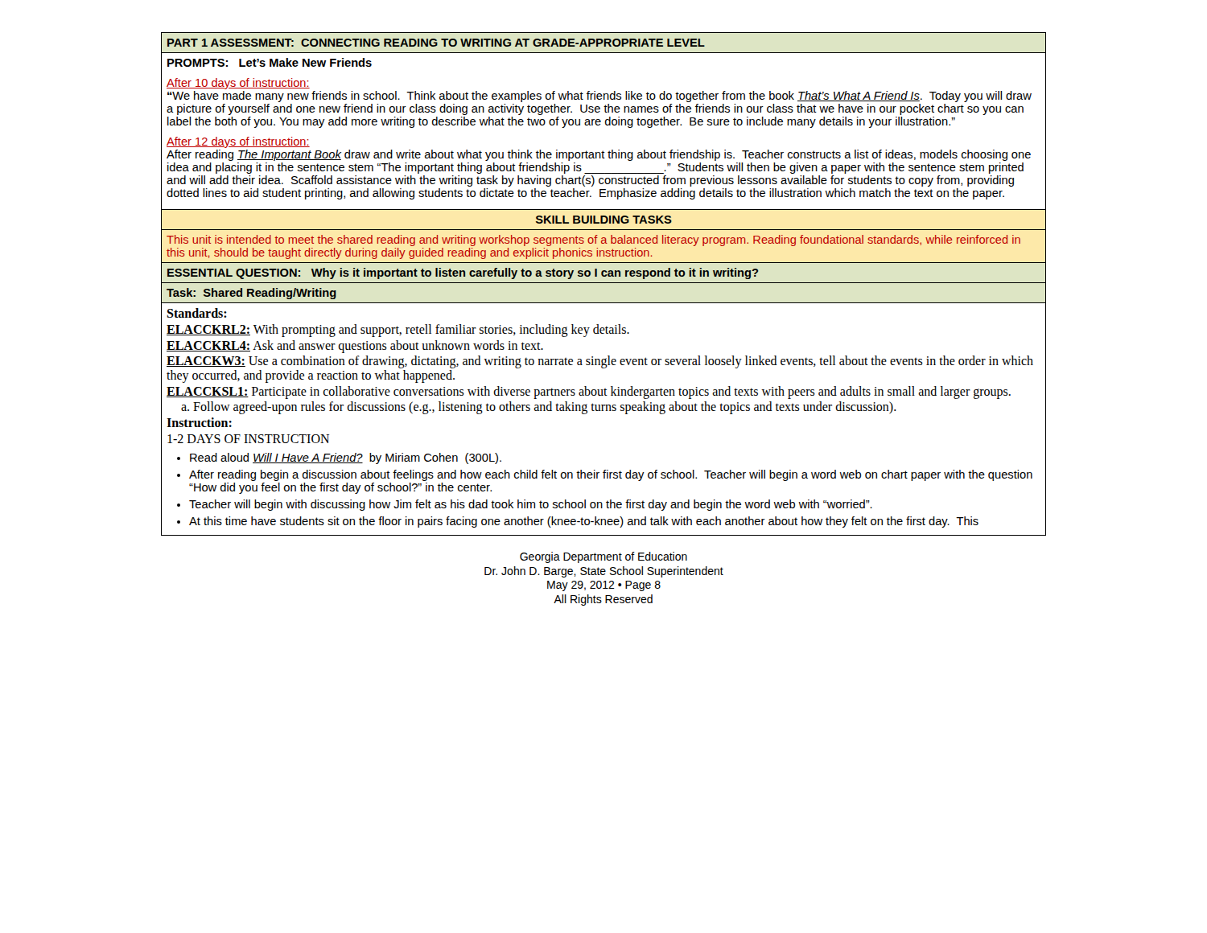| PART 1 ASSESSMENT: CONNECTING READING TO WRITING AT GRADE-APPROPRIATE LEVEL |
| PROMPTS: Let’s Make New Friends After 10 days of instruction: “ We have made many new friends in school. Think about the examples of what friends like to do together from the book That’s What A Friend Is . Today you will draw a picture of yourself and one new friend in our class doing an activity together. Use the names of the friends in our class that we have in our pocket chart so you can label the both of you. You may add more writing to describe what the two of you are doing together. Be sure to include many details in your illustration.” After 12 days of instruction: After reading The Important Book draw and write about what you think the important thing about friendship is. Teacher constructs a list of ideas, models choosing one idea and placing it in the sentence stem “The important thing about friendship is ____________.” Students will then be given a paper with the sentence stem printed and will add their idea. Scaffold assistance with the writing task by having chart(s) constructed from previous lessons available for students to copy from, providing dotted lines to aid student printing, and allowing students to dictate to the teacher. Emphasize adding details to the illustration which match the text on the paper. |
| SKILL BUILDING TASKS |
| This unit is intended to meet the shared reading and writing workshop segments of a balanced literacy program. Reading foundational standards, while reinforced in this unit, should be taught directly during daily guided reading and explicit phonics instruction. |
| ESSENTIAL QUESTION: Why is it important to listen carefully to a story so I can respond to it in writing? |
| Task: Shared Reading/Writing |
| Standards: ELACCKRL2: With prompting and support, retell familiar stories, including key details. ELACCKRL4: Ask and answer questions about unknown words in text. ELACCKW3: Use a combination of drawing, dictating, and writing to narrate a single event or several loosely linked events, tell about the events in the order in which they occurred, and provide a reaction to what happened. ELACCKSL1: Participate in collaborative conversations with diverse partners about kindergarten topics and texts with peers and adults in small and larger groups. a. Follow agreed-upon rules for discussions (e.g., listening to others and taking turns speaking about the topics and texts under discussion). Instruction: 1-2 DAYS OF INSTRUCTION Read aloud Will I Have A Friend? by Miriam Cohen (300L). After reading begin a discussion about feelings and how each child felt on their first day of school. Teacher will begin a word web on chart paper with the question “How did you feel on the first day of school?” in the center. Teacher will begin with discussing how Jim felt as his dad took him to school on the first day and begin the word web with “worried”. At this time have students sit on the floor in pairs facing one another (knee-to-knee) and talk with each another about how they felt on the first day. This |
Georgia Department of Education
Dr. John D. Barge, State School Superintendent
May 29, 2012 • Page 8
All Rights Reserved